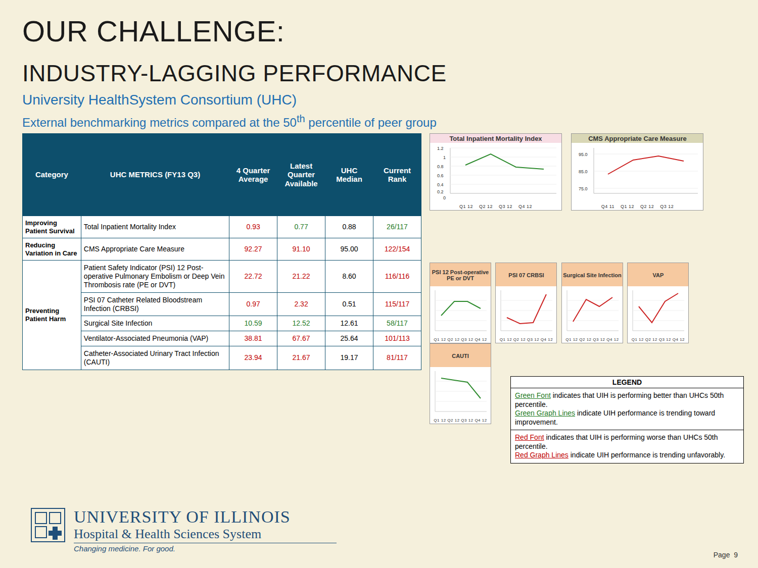OUR CHALLENGE:
INDUSTRY-LAGGING PERFORMANCE
University HealthSystem Consortium (UHC)
External benchmarking metrics compared at the 50th percentile of peer group
| Category | UHC METRICS (FY13 Q3) | 4 Quarter Average | Latest Quarter Available | UHC Median | Current Rank |
| --- | --- | --- | --- | --- | --- |
| Improving Patient Survival | Total Inpatient Mortality Index | 0.93 | 0.77 | 0.88 | 26/117 |
| Reducing Variation in Care | CMS Appropriate Care Measure | 92.27 | 91.10 | 95.00 | 122/154 |
| Preventing Patient Harm | Patient Safety Indicator (PSI) 12 Post-operative Pulmonary Embolism or Deep Vein Thrombosis rate (PE or DVT) | 22.72 | 21.22 | 8.60 | 116/116 |
| PSI 07 Catheter Related Bloodstream Infection (CRBSI) | 0.97 | 2.32 | 0.51 | 115/117 |
| Surgical Site Infection | 10.59 | 12.52 | 12.61 | 58/117 |
| Ventilator-Associated Pneumonia (VAP) | 38.81 | 67.67 | 25.64 | 101/113 |
| Catheter-Associated Urinary Tract Infection (CAUTI) | 23.94 | 21.67 | 19.17 | 81/117 |
Total Inpatient Mortality Index
1.2 1 0.8 0.6 0.4 0.2 0
Q1 12 Q2 12 Q3 12 Q4 12
CMS Appropriate Care Measure
95.0 85.0 75.0
Q4 11 Q1 12 Q2 12 Q3 12
PSI 12 Post-operative PE or DVT
Q1 12 Q2 12 Q3 12 Q4 12
PSI 07 CRBSI
Q1 12 Q2 12 Q3 12 Q4 12
Surgical Site Infection
Q1 12 Q2 12 Q3 12 Q4 12
VAP
Q1 12 Q2 12 Q3 12 Q4 12
CAUTI
Q1 12 Q2 12 Q3 12 Q4 12
LEGEND
Green Font indicates that UIH is performing better than UHCs 50th percentile.
Green Graph Lines indicate UIH performance is trending toward improvement.
Red Font indicates that UIH is performing worse than UHCs 50th percentile.
Red Graph Lines indicate UIH performance is trending unfavorably.
UNIVERSITY OF ILLINOIS
Hospital & Health Sciences System
Changing medicine. For good.
Page 9